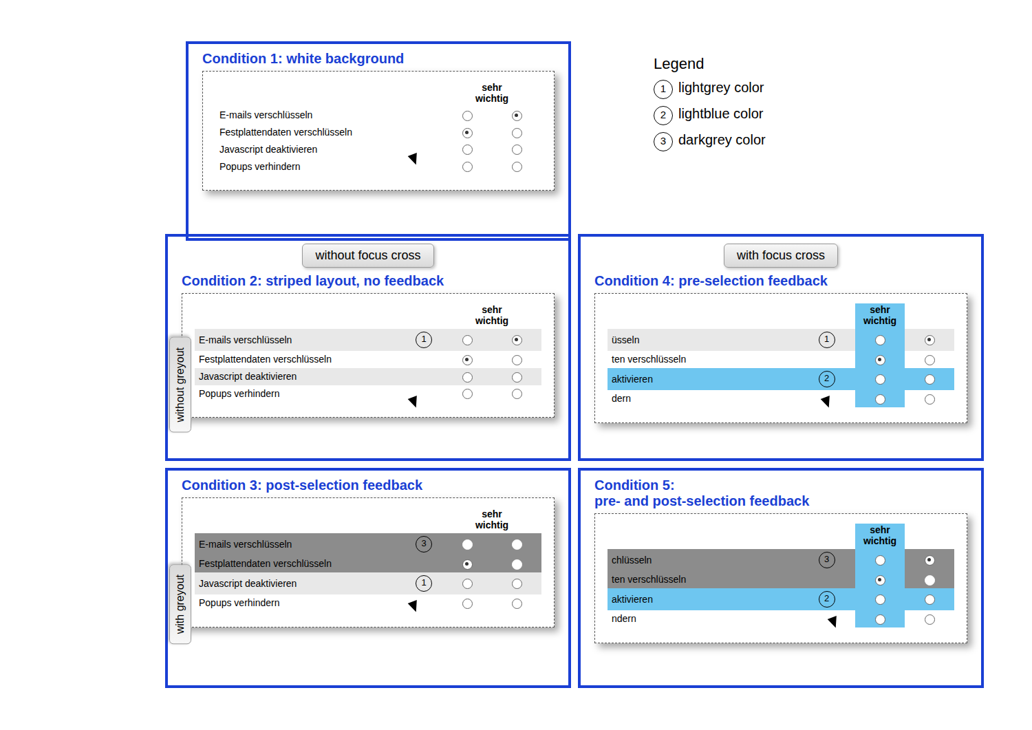Condition 1: white background
| | sehr wichtig |
| --- | --- |
| E-mails verschlüsseln | | |
| Festplattendaten verschlüsseln | | |
| Javascript deaktivieren | | |
| Popups verhindern | | |
Legend
1lightgrey color
2lightblue color
3darkgrey color
without focus cross
Condition 2: striped layout, no feedback
| | | sehr wichtig |
| --- | --- | --- |
| E-mails verschlüsseln | 1 | | |
| Festplattendaten verschlüsseln | | | |
| Javascript deaktivieren | | | |
| Popups verhindern | | | |
without greyout
with focus cross
Condition 4: pre-selection feedback
| | | sehr wichtig | |
| --- | --- | --- | --- |
| üsseln | 1 | | |
| ten verschlüsseln | | | |
| aktivieren | 2 | | |
| dern | | | |
Condition 3: post-selection feedback
| | | sehr wichtig |
| --- | --- | --- |
| E-mails verschlüsseln | 3 | | |
| Festplattendaten verschlüsseln | | | |
| Javascript deaktivieren | 1 | | |
| Popups verhindern | | | |
with greyout
Condition 5:
pre- and post-selection feedback
| | | sehr wichtig | |
| --- | --- | --- | --- |
| chlüsseln | 3 | | |
| ten verschlüsseln | | | |
| aktivieren | 2 | | |
| ndern | | | |